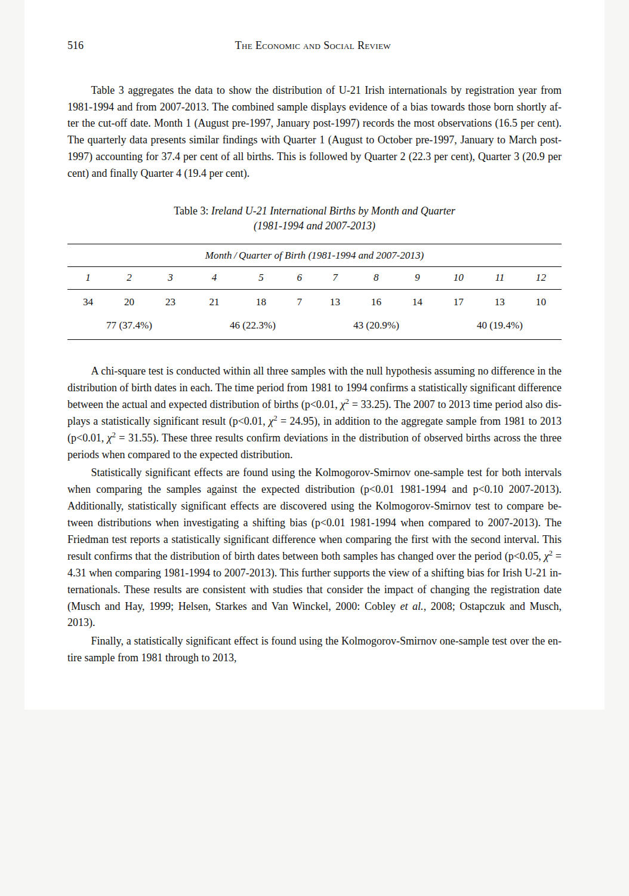516 The Economic and Social Review
Table 3 aggregates the data to show the distribution of U-21 Irish internationals by registration year from 1981-1994 and from 2007-2013. The combined sample displays evidence of a bias towards those born shortly after the cut-off date. Month 1 (August pre-1997, January post-1997) records the most observations (16.5 per cent). The quarterly data presents similar findings with Quarter 1 (August to October pre-1997, January to March post-1997) accounting for 37.4 per cent of all births. This is followed by Quarter 2 (22.3 per cent), Quarter 3 (20.9 per cent) and finally Quarter 4 (19.4 per cent).
Table 3: Ireland U-21 International Births by Month and Quarter
(1981-1994 and 2007-2013)
| Month / Quarter of Birth (1981-1994 and 2007-2013) |
| --- |
| 1 | 2 | 3 | 4 | 5 | 6 | 7 | 8 | 9 | 10 | 11 | 12 |
| 34 | 20 | 23 | 21 | 18 | 7 | 13 | 16 | 14 | 17 | 13 | 10 |
| 77 (37.4%) | 46 (22.3%) | 43 (20.9%) | 40 (19.4%) |
A chi-square test is conducted within all three samples with the null hypothesis assuming no difference in the distribution of birth dates in each. The time period from 1981 to 1994 confirms a statistically significant difference between the actual and expected distribution of births (p<0.01, χ2 = 33.25). The 2007 to 2013 time period also displays a statistically significant result (p<0.01, χ2 = 24.95), in addition to the aggregate sample from 1981 to 2013 (p<0.01, χ2 = 31.55). These three results confirm deviations in the distribution of observed births across the three periods when compared to the expected distribution.
Statistically significant effects are found using the Kolmogorov-Smirnov one-sample test for both intervals when comparing the samples against the expected distribution (p<0.01 1981-1994 and p<0.10 2007-2013). Additionally, statistically significant effects are discovered using the Kolmogorov-Smirnov test to compare between distributions when investigating a shifting bias (p<0.01 1981-1994 when compared to 2007-2013). The Friedman test reports a statistically significant difference when comparing the first with the second interval. This result confirms that the distribution of birth dates between both samples has changed over the period (p<0.05, χ2 = 4.31 when comparing 1981-1994 to 2007-2013). This further supports the view of a shifting bias for Irish U-21 internationals. These results are consistent with studies that consider the impact of changing the registration date (Musch and Hay, 1999; Helsen, Starkes and Van Winckel, 2000: Cobley et al., 2008; Ostapczuk and Musch, 2013).
Finally, a statistically significant effect is found using the Kolmogorov-Smirnov one-sample test over the entire sample from 1981 through to 2013,